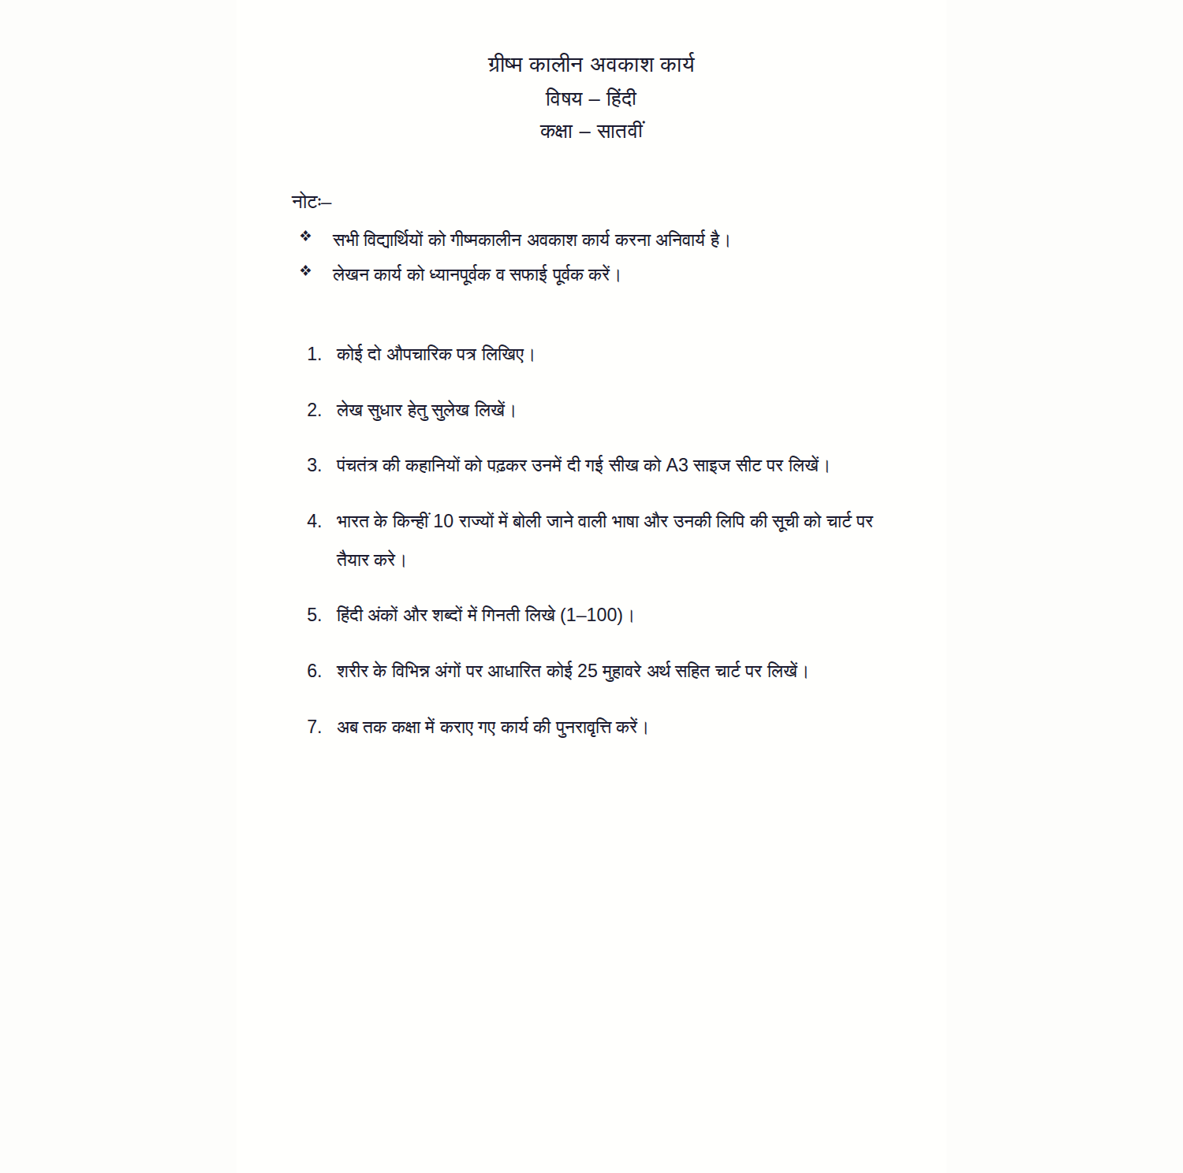ग्रीष्म कालीन अवकाश कार्य
विषय – हिंदी
कक्षा – सातवीं
नोटः–
सभी विद्यार्थियों को गीष्मकालीन अवकाश कार्य करना अनिवार्य है।
लेखन कार्य को ध्यानपूर्वक व सफाई पूर्वक करें।
कोई दो औपचारिक पत्र लिखिए।
लेख सुधार हेतु सुलेख लिखें।
पंचतंत्र की कहानियों को पढ़कर उनमें दी गई सीख को A3 साइज सीट पर लिखें।
भारत के किन्हीं 10 राज्यों में बोली जाने वाली भाषा और उनकी लिपि की सूची को चार्ट पर तैयार करे।
हिंदी अंकों और शब्दों में गिनती लिखे (1–100)।
शरीर के विभिन्न अंगों पर आधारित कोई 25 मुहावरे अर्थ सहित चार्ट पर लिखें।
अब तक कक्षा में कराए गए कार्य की पुनरावृत्ति करें।